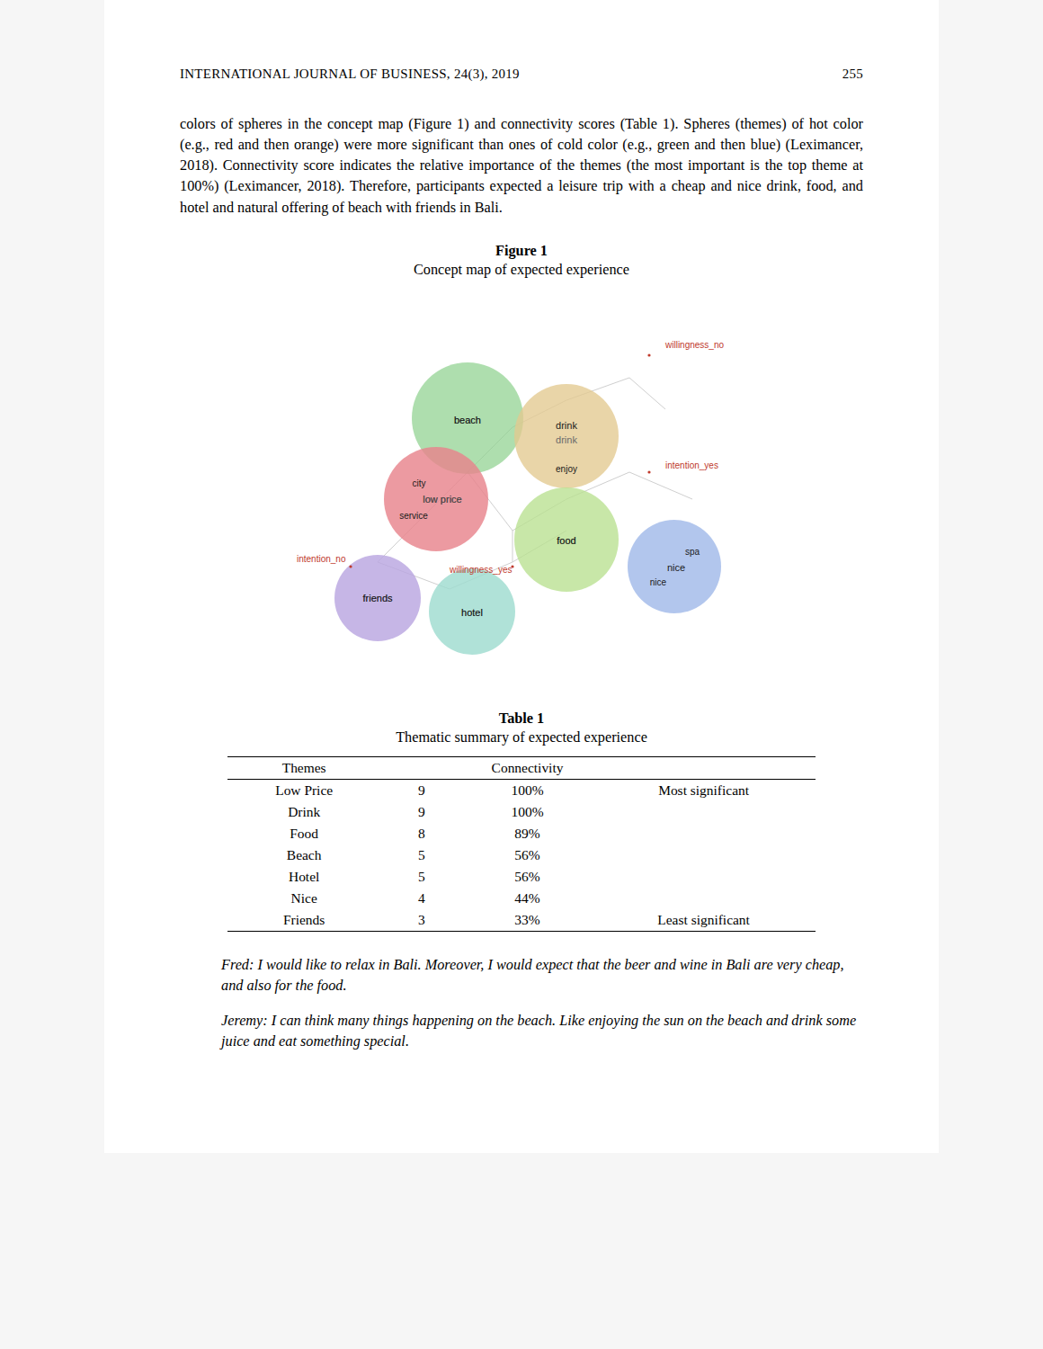International Journal of Business, 24(3), 2019 255
colors of spheres in the concept map (Figure 1) and connectivity scores (Table 1). Spheres (themes) of hot color (e.g., red and then orange) were more significant than ones of cold color (e.g., green and then blue) (Leximancer, 2018). Connectivity score indicates the relative importance of the themes (the most important is the top theme at 100%) (Leximancer, 2018). Therefore, participants expected a leisure trip with a cheap and nice drink, food, and hotel and natural offering of beach with friends in Bali.
Figure 1 Concept map of expected experience
beach beach drink drink enjoy city low price low price service food food spa nice nice friends friends hotel hotel willingness_no intention_yes intention_no willingness_yes
Table 1 Thematic summary of expected experience
| Themes | | Connectivity | |
| --- | --- | --- | --- |
| Low Price | 9 | 100% | Most significant |
| Drink | 9 | 100% | |
| Food | 8 | 89% | |
| Beach | 5 | 56% | |
| Hotel | 5 | 56% | |
| Nice | 4 | 44% | |
| Friends | 3 | 33% | Least significant |
Fred: I would like to relax in Bali. Moreover, I would expect that the beer and wine in Bali are very cheap, and also for the food.
Jeremy: I can think many things happening on the beach. Like enjoying the sun on the beach and drink some juice and eat something special.